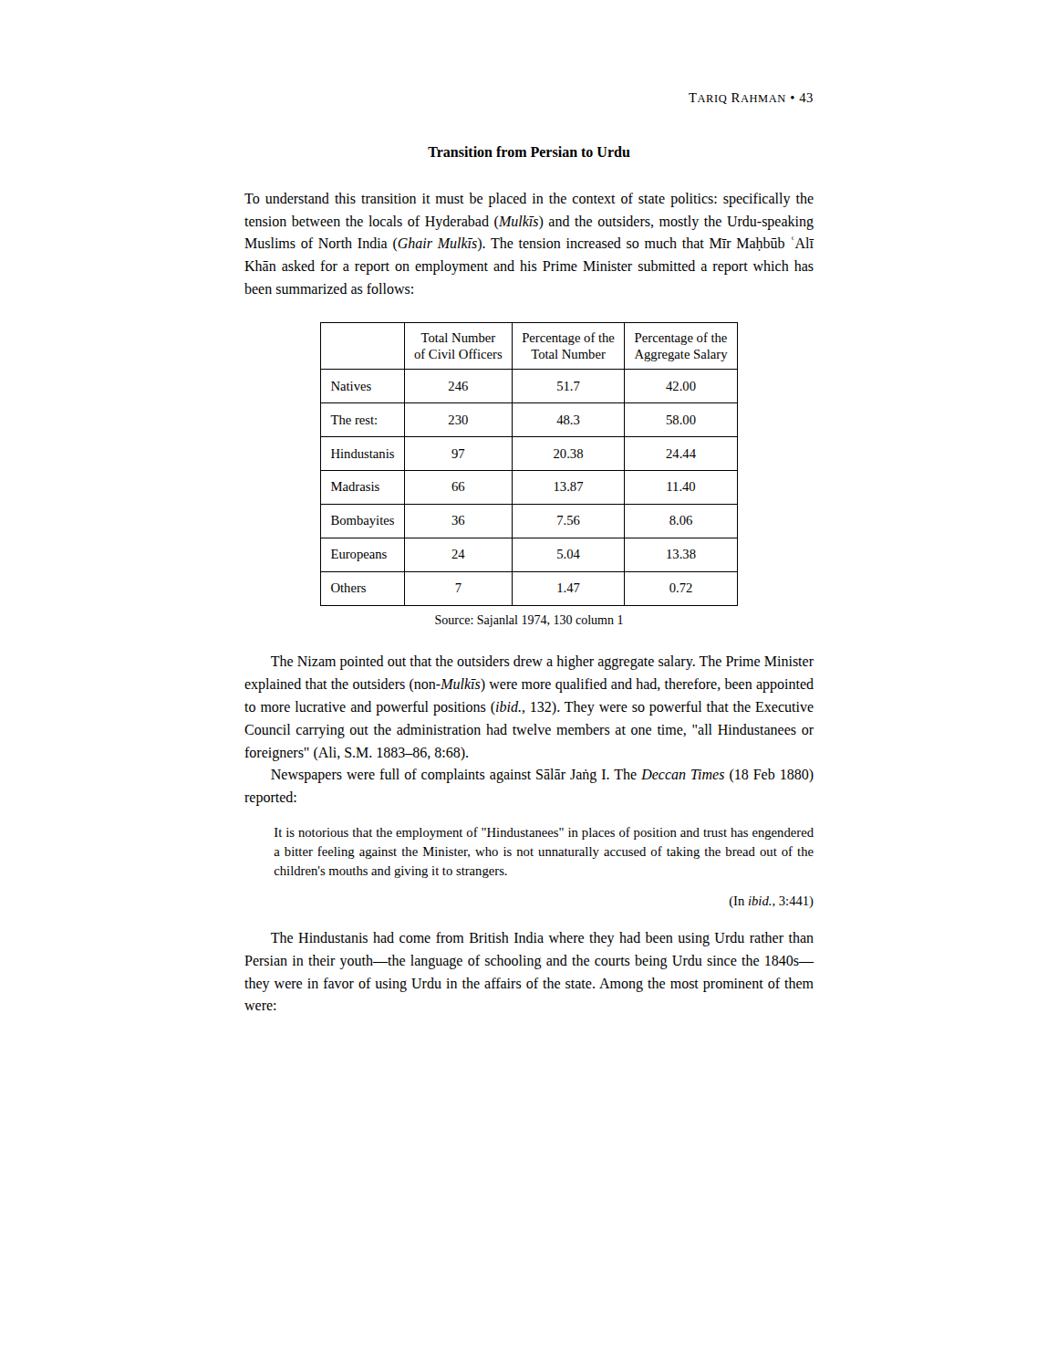TARIQ RAHMAN • 43
Transition from Persian to Urdu
To understand this transition it must be placed in the context of state politics: specifically the tension between the locals of Hyderabad (Mulkīs) and the outsiders, mostly the Urdu-speaking Muslims of North India (Ghair Mulkīs). The tension increased so much that Mīr Maḥbūb ʿAlī Khān asked for a report on employment and his Prime Minister submitted a report which has been summarized as follows:
| | Total Number of Civil Officers | Percentage of the Total Number | Percentage of the Aggregate Salary |
| --- | --- | --- | --- |
| Natives | 246 | 51.7 | 42.00 |
| The rest: | 230 | 48.3 | 58.00 |
| Hindustanis | 97 | 20.38 | 24.44 |
| Madrasis | 66 | 13.87 | 11.40 |
| Bombayites | 36 | 7.56 | 8.06 |
| Europeans | 24 | 5.04 | 13.38 |
| Others | 7 | 1.47 | 0.72 |
Source: Sajanlal 1974, 130 column 1
The Nizam pointed out that the outsiders drew a higher aggregate salary. The Prime Minister explained that the outsiders (non-Mulkīs) were more qualified and had, therefore, been appointed to more lucrative and powerful positions (ibid., 132). They were so powerful that the Executive Council carrying out the administration had twelve members at one time, "all Hindustanees or foreigners" (Ali, S.M. 1883–86, 8:68).
Newspapers were full of complaints against Sālār Jaṅg I. The Deccan Times (18 Feb 1880) reported:
It is notorious that the employment of "Hindustanees" in places of position and trust has engendered a bitter feeling against the Minister, who is not unnaturally accused of taking the bread out of the children's mouths and giving it to strangers.
(In ibid., 3:441)
The Hindustanis had come from British India where they had been using Urdu rather than Persian in their youth—the language of schooling and the courts being Urdu since the 1840s—they were in favor of using Urdu in the affairs of the state. Among the most prominent of them were: